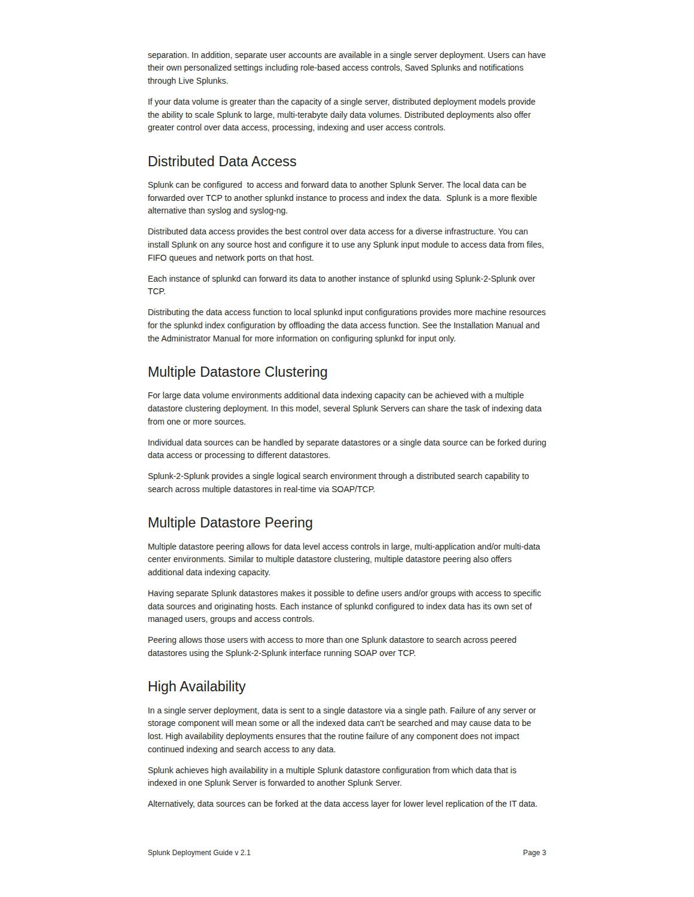separation. In addition, separate user accounts are available in a single server deployment. Users can have their own personalized settings including role-based access controls, Saved Splunks and notifications through Live Splunks.
If your data volume is greater than the capacity of a single server, distributed deployment models provide the ability to scale Splunk to large, multi-terabyte daily data volumes. Distributed deployments also offer greater control over data access, processing, indexing and user access controls.
Distributed Data Access
Splunk can be configured to access and forward data to another Splunk Server. The local data can be forwarded over TCP to another splunkd instance to process and index the data. Splunk is a more flexible alternative than syslog and syslog-ng.
Distributed data access provides the best control over data access for a diverse infrastructure. You can install Splunk on any source host and configure it to use any Splunk input module to access data from files, FIFO queues and network ports on that host.
Each instance of splunkd can forward its data to another instance of splunkd using Splunk-2-Splunk over TCP.
Distributing the data access function to local splunkd input configurations provides more machine resources for the splunkd index configuration by offloading the data access function. See the Installation Manual and the Administrator Manual for more information on configuring splunkd for input only.
Multiple Datastore Clustering
For large data volume environments additional data indexing capacity can be achieved with a multiple datastore clustering deployment. In this model, several Splunk Servers can share the task of indexing data from one or more sources.
Individual data sources can be handled by separate datastores or a single data source can be forked during data access or processing to different datastores.
Splunk-2-Splunk provides a single logical search environment through a distributed search capability to search across multiple datastores in real-time via SOAP/TCP.
Multiple Datastore Peering
Multiple datastore peering allows for data level access controls in large, multi-application and/or multi-data center environments. Similar to multiple datastore clustering, multiple datastore peering also offers additional data indexing capacity.
Having separate Splunk datastores makes it possible to define users and/or groups with access to specific data sources and originating hosts. Each instance of splunkd configured to index data has its own set of managed users, groups and access controls.
Peering allows those users with access to more than one Splunk datastore to search across peered datastores using the Splunk-2-Splunk interface running SOAP over TCP.
High Availability
In a single server deployment, data is sent to a single datastore via a single path. Failure of any server or storage component will mean some or all the indexed data can't be searched and may cause data to be lost. High availability deployments ensures that the routine failure of any component does not impact continued indexing and search access to any data.
Splunk achieves high availability in a multiple Splunk datastore configuration from which data that is indexed in one Splunk Server is forwarded to another Splunk Server.
Alternatively, data sources can be forked at the data access layer for lower level replication of the IT data.
Splunk Deployment Guide v 2.1 Page 3